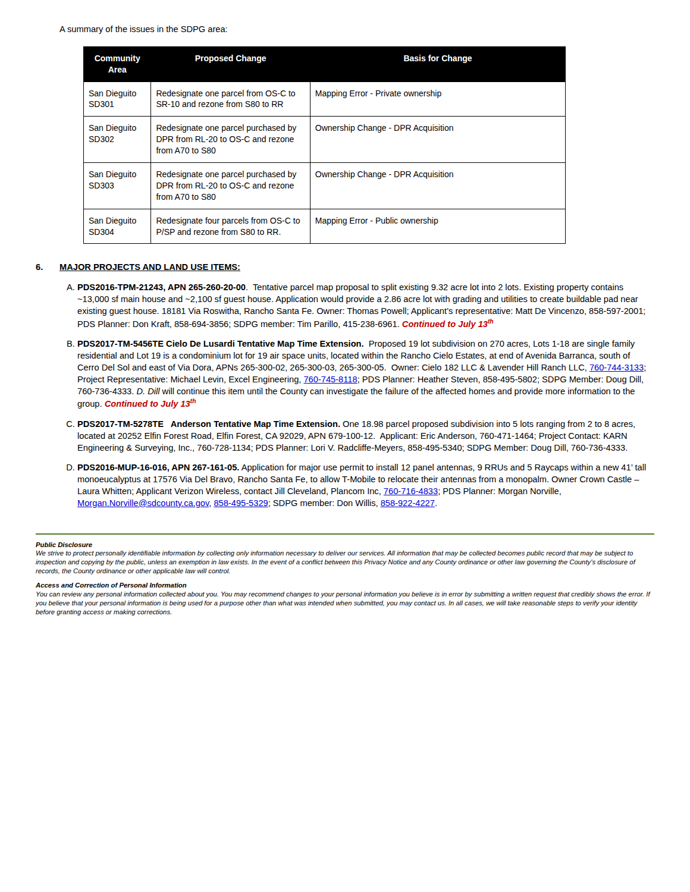A summary of the issues in the SDPG area:
| Community Area | Proposed Change | Basis for Change |
| --- | --- | --- |
| San Dieguito SD301 | Redesignate one parcel from OS-C to SR-10 and rezone from S80 to RR | Mapping Error - Private ownership |
| San Dieguito SD302 | Redesignate one parcel purchased by DPR from RL-20 to OS-C and rezone from A70 to S80 | Ownership Change - DPR Acquisition |
| San Dieguito SD303 | Redesignate one parcel purchased by DPR from RL-20 to OS-C and rezone from A70 to S80 | Ownership Change - DPR Acquisition |
| San Dieguito SD304 | Redesignate four parcels from OS-C to P/SP and rezone from S80 to RR. | Mapping Error - Public ownership |
6.
MAJOR PROJECTS AND LAND USE ITEMS:
PDS2016-TPM-21243, APN 265-260-20-00. Tentative parcel map proposal to split existing 9.32 acre lot into 2 lots. Existing property contains ~13,000 sf main house and ~2,100 sf guest house. Application would provide a 2.86 acre lot with grading and utilities to create buildable pad near existing guest house. 18181 Via Roswitha, Rancho Santa Fe. Owner: Thomas Powell; Applicant’s representative: Matt De Vincenzo, 858-597-2001; PDS Planner: Don Kraft, 858-694-3856; SDPG member: Tim Parillo, 415-238-6961. Continued to July 13th
PDS2017-TM-5456TE Cielo De Lusardi Tentative Map Time Extension. Proposed 19 lot subdivision on 270 acres, Lots 1-18 are single family residential and Lot 19 is a condominium lot for 19 air space units, located within the Rancho Cielo Estates, at end of Avenida Barranca, south of Cerro Del Sol and east of Via Dora, APNs 265-300-02, 265-300-03, 265-300-05. Owner: Cielo 182 LLC & Lavender Hill Ranch LLC, 760-744-3133; Project Representative: Michael Levin, Excel Engineering, 760-745-8118; PDS Planner: Heather Steven, 858-495-5802; SDPG Member: Doug Dill, 760-736-4333. D. Dill will continue this item until the County can investigate the failure of the affected homes and provide more information to the group. Continued to July 13th
PDS2017-TM-5278TE Anderson Tentative Map Time Extension. One 18.98 parcel proposed subdivision into 5 lots ranging from 2 to 8 acres, located at 20252 Elfin Forest Road, Elfin Forest, CA 92029, APN 679-100-12. Applicant: Eric Anderson, 760-471-1464; Project Contact: KARN Engineering & Surveying, Inc., 760-728-1134; PDS Planner: Lori V. Radcliffe-Meyers, 858-495-5340; SDPG Member: Doug Dill, 760-736-4333.
PDS2016-MUP-16-016, APN 267-161-05. Application for major use permit to install 12 panel antennas, 9 RRUs and 5 Raycaps within a new 41’ tall monoeucalyptus at 17576 Via Del Bravo, Rancho Santa Fe, to allow T-Mobile to relocate their antennas from a monopalm. Owner Crown Castle – Laura Whitten; Applicant Verizon Wireless, contact Jill Cleveland, Plancom Inc, 760-716-4833; PDS Planner: Morgan Norville, Morgan.Norville@sdcounty.ca.gov, 858-495-5329; SDPG member: Don Willis, 858-922-4227.
Public Disclosure
We strive to protect personally identifiable information by collecting only information necessary to deliver our services. All information that may be collected becomes public record that may be subject to inspection and copying by the public, unless an exemption in law exists. In the event of a conflict between this Privacy Notice and any County ordinance or other law governing the County's disclosure of records, the County ordinance or other applicable law will control.
Access and Correction of Personal Information
You can review any personal information collected about you. You may recommend changes to your personal information you believe is in error by submitting a written request that credibly shows the error. If you believe that your personal information is being used for a purpose other than what was intended when submitted, you may contact us. In all cases, we will take reasonable steps to verify your identity before granting access or making corrections.